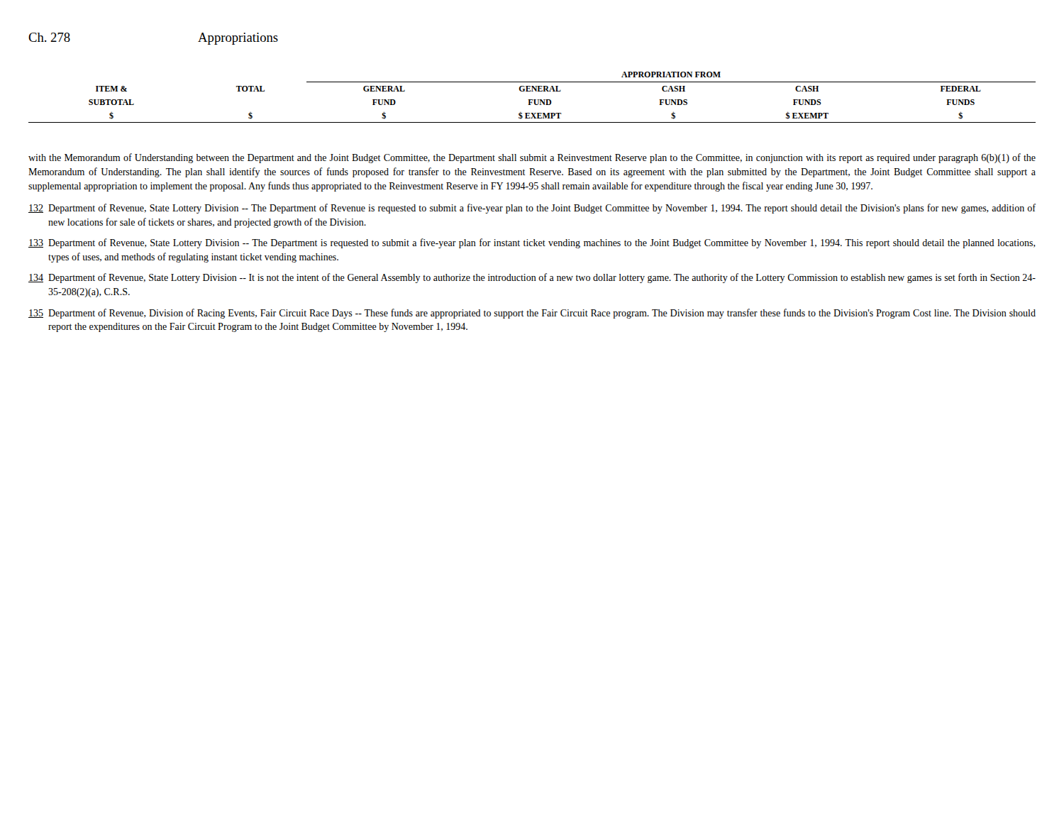Ch. 278 Appropriations
| | | APPROPRIATION FROM |
| ITEM & | TOTAL | GENERAL | GENERAL | CASH | CASH | FEDERAL |
| SUBTOTAL | | FUND | FUND | FUNDS | FUNDS | FUNDS |
| $ | $ | $ | $ EXEMPT | $ | $ EXEMPT | $ |
with the Memorandum of Understanding between the Department and the Joint Budget Committee, the Department shall submit a Reinvestment Reserve plan to the Committee, in conjunction with its report as required under paragraph 6(b)(1) of the Memorandum of Understanding. The plan shall identify the sources of funds proposed for transfer to the Reinvestment Reserve. Based on its agreement with the plan submitted by the Department, the Joint Budget Committee shall support a supplemental appropriation to implement the proposal. Any funds thus appropriated to the Reinvestment Reserve in FY 1994-95 shall remain available for expenditure through the fiscal year ending June 30, 1997.
132 Department of Revenue, State Lottery Division -- The Department of Revenue is requested to submit a five-year plan to the Joint Budget Committee by November 1, 1994. The report should detail the Division's plans for new games, addition of new locations for sale of tickets or shares, and projected growth of the Division.
133 Department of Revenue, State Lottery Division -- The Department is requested to submit a five-year plan for instant ticket vending machines to the Joint Budget Committee by November 1, 1994. This report should detail the planned locations, types of uses, and methods of regulating instant ticket vending machines.
134 Department of Revenue, State Lottery Division -- It is not the intent of the General Assembly to authorize the introduction of a new two dollar lottery game. The authority of the Lottery Commission to establish new games is set forth in Section 24-35-208(2)(a), C.R.S.
135 Department of Revenue, Division of Racing Events, Fair Circuit Race Days -- These funds are appropriated to support the Fair Circuit Race program. The Division may transfer these funds to the Division's Program Cost line. The Division should report the expenditures on the Fair Circuit Program to the Joint Budget Committee by November 1, 1994.